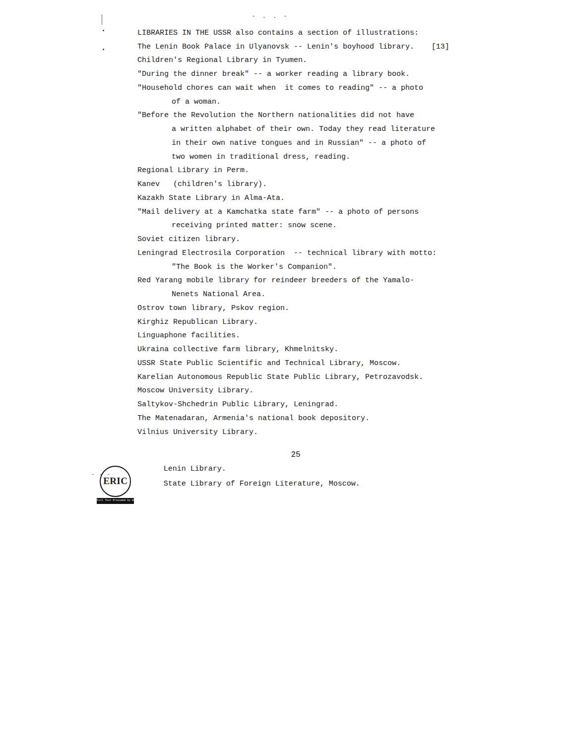- . . -
LIBRARIES IN THE USSR also contains a section of illustrations:
[13] The Lenin Book Palace in Ulyanovsk -- Lenin's boyhood library.
Children's Regional Library in Tyumen.
"During the dinner break" -- a worker reading a library book.
"Household chores can wait when it comes to reading" -- a photo
of a woman.
"Before the Revolution the Northern nationalities did not have
a written alphabet of their own. Today they read literature
in their own native tongues and in Russian" -- a photo of
two women in traditional dress, reading.
Regional Library in Perm.
Kanev (children's library).
Kazakh State Library in Alma-Ata.
"Mail delivery at a Kamchatka state farm" -- a photo of persons
receiving printed matter: snow scene.
Soviet citizen library.
Leningrad Electrosila Corporation -- technical library with motto:
"The Book is the Worker's Companion".
Red Yarang mobile library for reindeer breeders of the Yamalo-
Nenets National Area.
Ostrov town library, Pskov region.
Kirghiz Republican Library.
Linguaphone facilities.
Ukraina collective farm library, Khmelnitsky.
USSR State Public Scientific and Technical Library, Moscow.
Karelian Autonomous Republic State Public Library, Petrozavodsk.
Moscow University Library.
Saltykov-Shchedrin Public Library, Leningrad.
The Matenadaran, Armenia's national book depository.
Vilnius University Library.
25
Lenin Library.
State Library of Foreign Literature, Moscow.
- - -
ERIC
Full Text Provided by ERIC